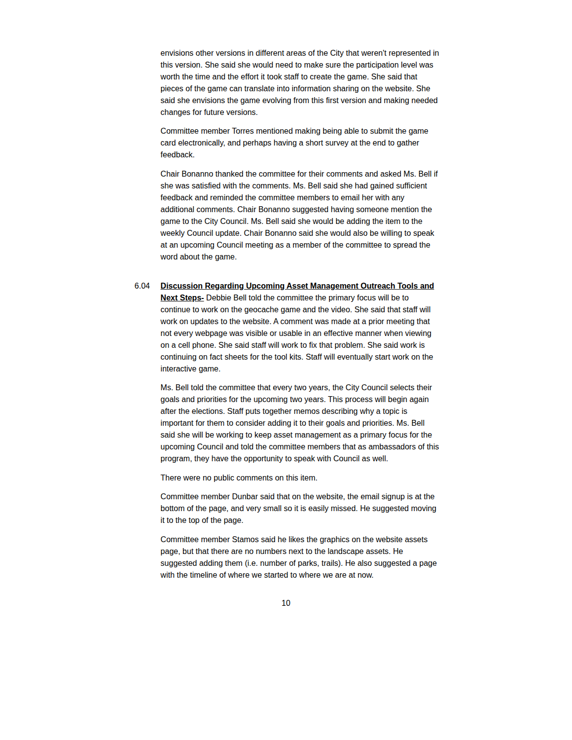envisions other versions in different areas of the City that weren't represented in this version. She said she would need to make sure the participation level was worth the time and the effort it took staff to create the game. She said that pieces of the game can translate into information sharing on the website. She said she envisions the game evolving from this first version and making needed changes for future versions.
Committee member Torres mentioned making being able to submit the game card electronically, and perhaps having a short survey at the end to gather feedback.
Chair Bonanno thanked the committee for their comments and asked Ms. Bell if she was satisfied with the comments. Ms. Bell said she had gained sufficient feedback and reminded the committee members to email her with any additional comments. Chair Bonanno suggested having someone mention the game to the City Council. Ms. Bell said she would be adding the item to the weekly Council update. Chair Bonanno said she would also be willing to speak at an upcoming Council meeting as a member of the committee to spread the word about the game.
6.04
Discussion Regarding Upcoming Asset Management Outreach Tools and Next Steps- Debbie Bell told the committee the primary focus will be to continue to work on the geocache game and the video. She said that staff will work on updates to the website. A comment was made at a prior meeting that not every webpage was visible or usable in an effective manner when viewing on a cell phone. She said staff will work to fix that problem. She said work is continuing on fact sheets for the tool kits. Staff will eventually start work on the interactive game.
Ms. Bell told the committee that every two years, the City Council selects their goals and priorities for the upcoming two years. This process will begin again after the elections. Staff puts together memos describing why a topic is important for them to consider adding it to their goals and priorities. Ms. Bell said she will be working to keep asset management as a primary focus for the upcoming Council and told the committee members that as ambassadors of this program, they have the opportunity to speak with Council as well.
There were no public comments on this item.
Committee member Dunbar said that on the website, the email signup is at the bottom of the page, and very small so it is easily missed. He suggested moving it to the top of the page.
Committee member Stamos said he likes the graphics on the website assets page, but that there are no numbers next to the landscape assets. He suggested adding them (i.e. number of parks, trails). He also suggested a page with the timeline of where we started to where we are at now.
10